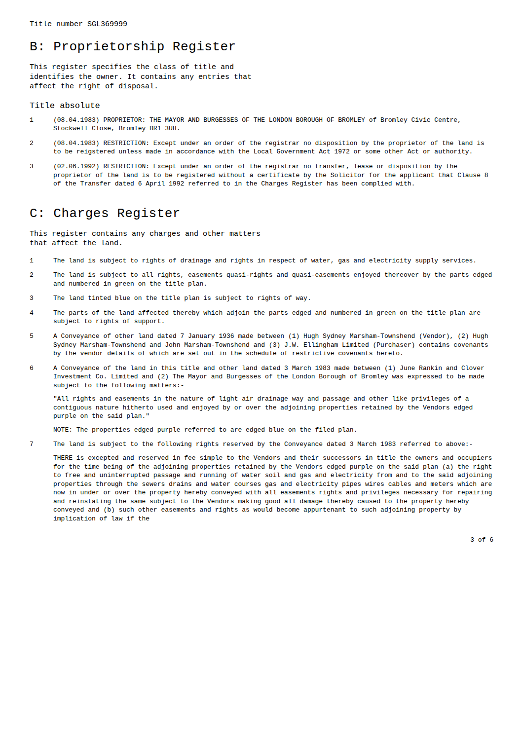Title number SGL369999
B: Proprietorship Register
This register specifies the class of title and identifies the owner. It contains any entries that affect the right of disposal.
Title absolute
1
(08.04.1983) PROPRIETOR: THE MAYOR AND BURGESSES OF THE LONDON BOROUGH OF BROMLEY of Bromley Civic Centre, Stockwell Close, Bromley BR1 3UH.
2
(08.04.1983) RESTRICTION: Except under an order of the registrar no disposition by the proprietor of the land is to be reigstered unless made in accordance with the Local Government Act 1972 or some other Act or authority.
3
(02.06.1992) RESTRICTION: Except under an order of the registrar no transfer, lease or disposition by the proprietor of the land is to be registered without a certificate by the Solicitor for the applicant that Clause 8 of the Transfer dated 6 April 1992 referred to in the Charges Register has been complied with.
C: Charges Register
This register contains any charges and other matters that affect the land.
1
The land is subject to rights of drainage and rights in respect of water, gas and electricity supply services.
2
The land is subject to all rights, easements quasi-rights and quasi-easements enjoyed thereover by the parts edged and numbered in green on the title plan.
3
The land tinted blue on the title plan is subject to rights of way.
4
The parts of the land affected thereby which adjoin the parts edged and numbered in green on the title plan are subject to rights of support.
5
A Conveyance of other land dated 7 January 1936 made between (1) Hugh Sydney Marsham-Townshend (Vendor), (2) Hugh Sydney Marsham-Townshend and John Marsham-Townshend and (3) J.W. Ellingham Limited (Purchaser) contains covenants by the vendor details of which are set out in the schedule of restrictive covenants hereto.
6
A Conveyance of the land in this title and other land dated 3 March 1983 made between (1) June Rankin and Clover Investment Co. Limited and (2) The Mayor and Burgesses of the London Borough of Bromley was expressed to be made subject to the following matters:-
"All rights and easements in the nature of light air drainage way and passage and other like privileges of a contiguous nature hitherto used and enjoyed by or over the adjoining properties retained by the Vendors edged purple on the said plan."
NOTE: The properties edged purple referred to are edged blue on the filed plan.
7
The land is subject to the following rights reserved by the Conveyance dated 3 March 1983 referred to above:-
THERE is excepted and reserved in fee simple to the Vendors and their successors in title the owners and occupiers for the time being of the adjoining properties retained by the Vendors edged purple on the said plan (a) the right to free and uninterrupted passage and running of water soil and gas and electricity from and to the said adjoining properties through the sewers drains and water courses gas and electricity pipes wires cables and meters which are now in under or over the property hereby conveyed with all easements rights and privileges necessary for repairing and reinstating the same subject to the Vendors making good all damage thereby caused to the property hereby conveyed and (b) such other easements and rights as would become appurtenant to such adjoining property by implication of law if the
3 of 6